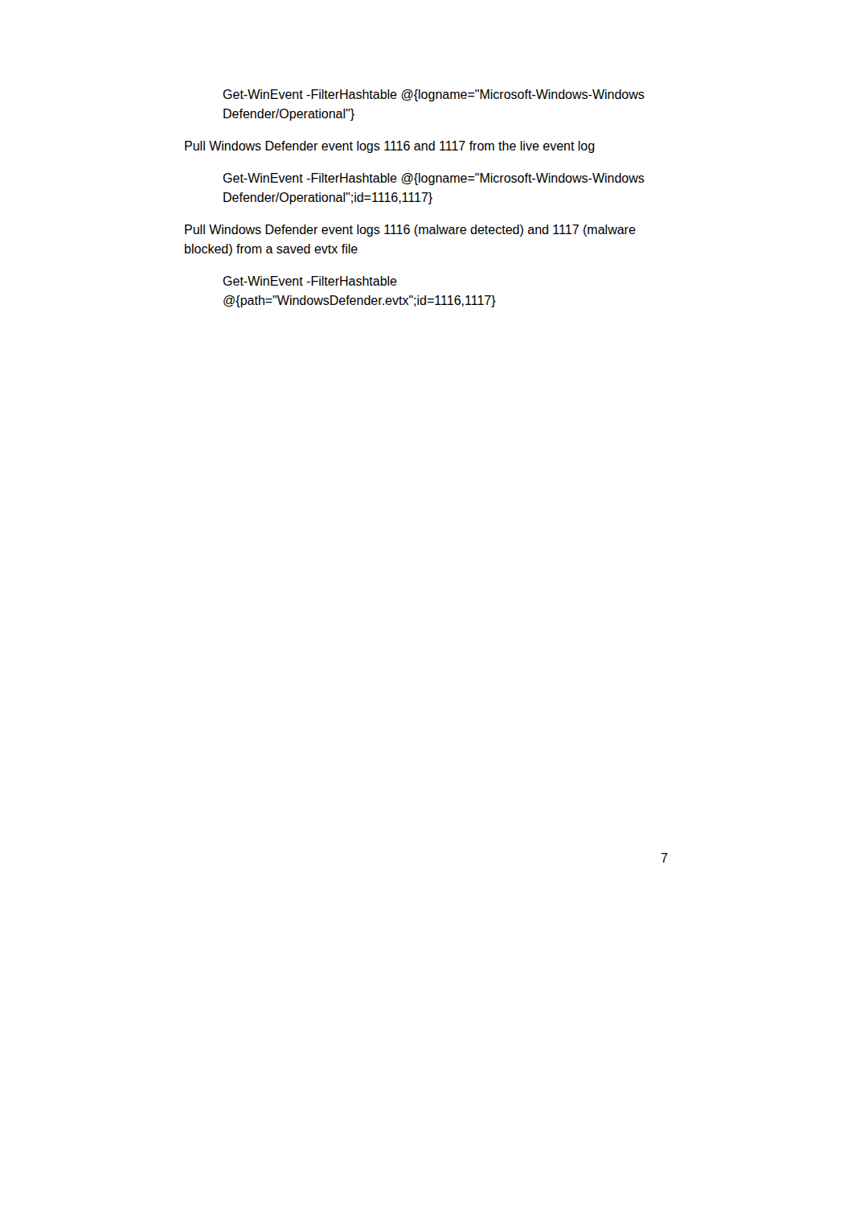Get-WinEvent -FilterHashtable @{logname="Microsoft-Windows-Windows Defender/Operational"}
Pull Windows Defender event logs 1116 and 1117 from the live event log
Get-WinEvent -FilterHashtable @{logname="Microsoft-Windows-Windows Defender/Operational";id=1116,1117}
Pull Windows Defender event logs 1116 (malware detected) and 1117 (malware blocked) from a saved evtx file
Get-WinEvent -FilterHashtable @{path="WindowsDefender.evtx";id=1116,1117}
7